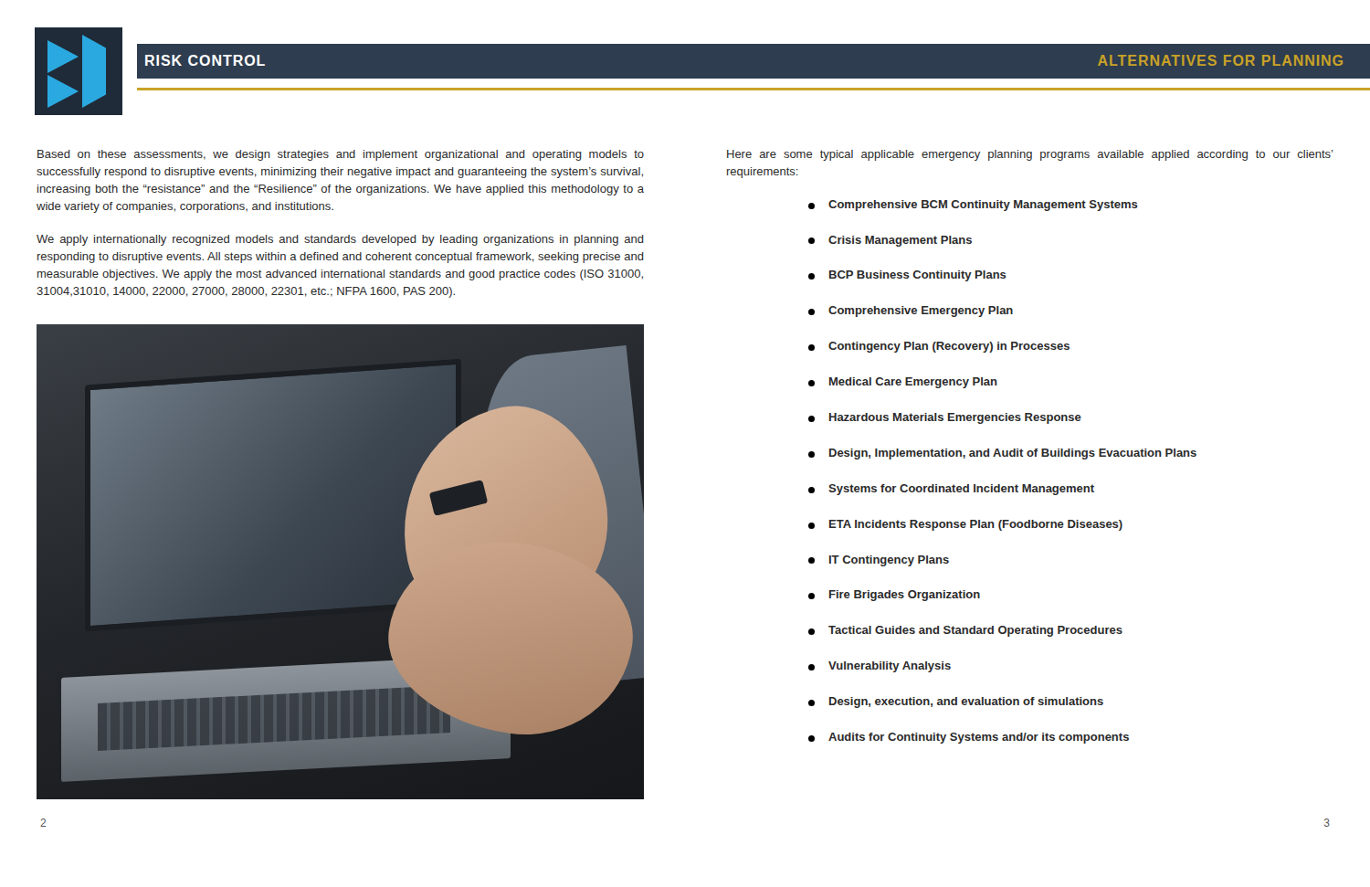RISK CONTROL ALTERNATIVES FOR PLANNING
Based on these assessments, we design strategies and implement organizational and operating models to successfully respond to disruptive events, minimizing their negative impact and guaranteeing the system’s survival, increasing both the “resistance” and the “Resilience” of the organizations. We have applied this methodology to a wide variety of companies, corporations, and institutions.
We apply internationally recognized models and standards developed by leading organizations in planning and responding to disruptive events. All steps within a defined and coherent conceptual framework, seeking precise and measurable objectives. We apply the most advanced international standards and good practice codes (ISO 31000, 31004,31010, 14000, 22000, 27000, 28000, 22301, etc.; NFPA 1600, PAS 200).
Here are some typical applicable emergency planning programs available applied according to our clients’ requirements:
Comprehensive BCM Continuity Management Systems
Crisis Management Plans
BCP Business Continuity Plans
Comprehensive Emergency Plan
Contingency Plan (Recovery) in Processes
Medical Care Emergency Plan
Hazardous Materials Emergencies Response
Design, Implementation, and Audit of Buildings Evacuation Plans
Systems for Coordinated Incident Management
ETA Incidents Response Plan (Foodborne Diseases)
IT Contingency Plans
Fire Brigades Organization
Tactical Guides and Standard Operating Procedures
Vulnerability Analysis
Design, execution, and evaluation of simulations
Audits for Continuity Systems and/or its components
2 3